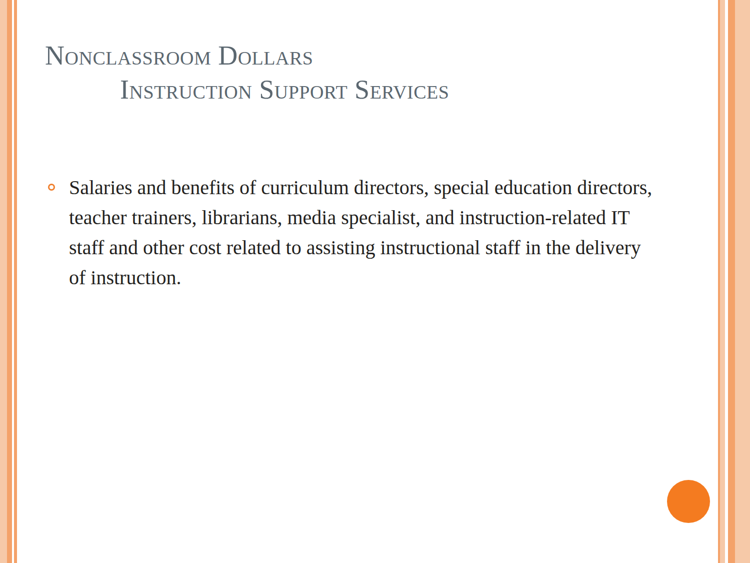Nonclassroom Dollars Instruction Support Services
Salaries and benefits of curriculum directors, special education directors, teacher trainers, librarians, media specialist, and instruction-related IT staff and other cost related to assisting instructional staff in the delivery of instruction.